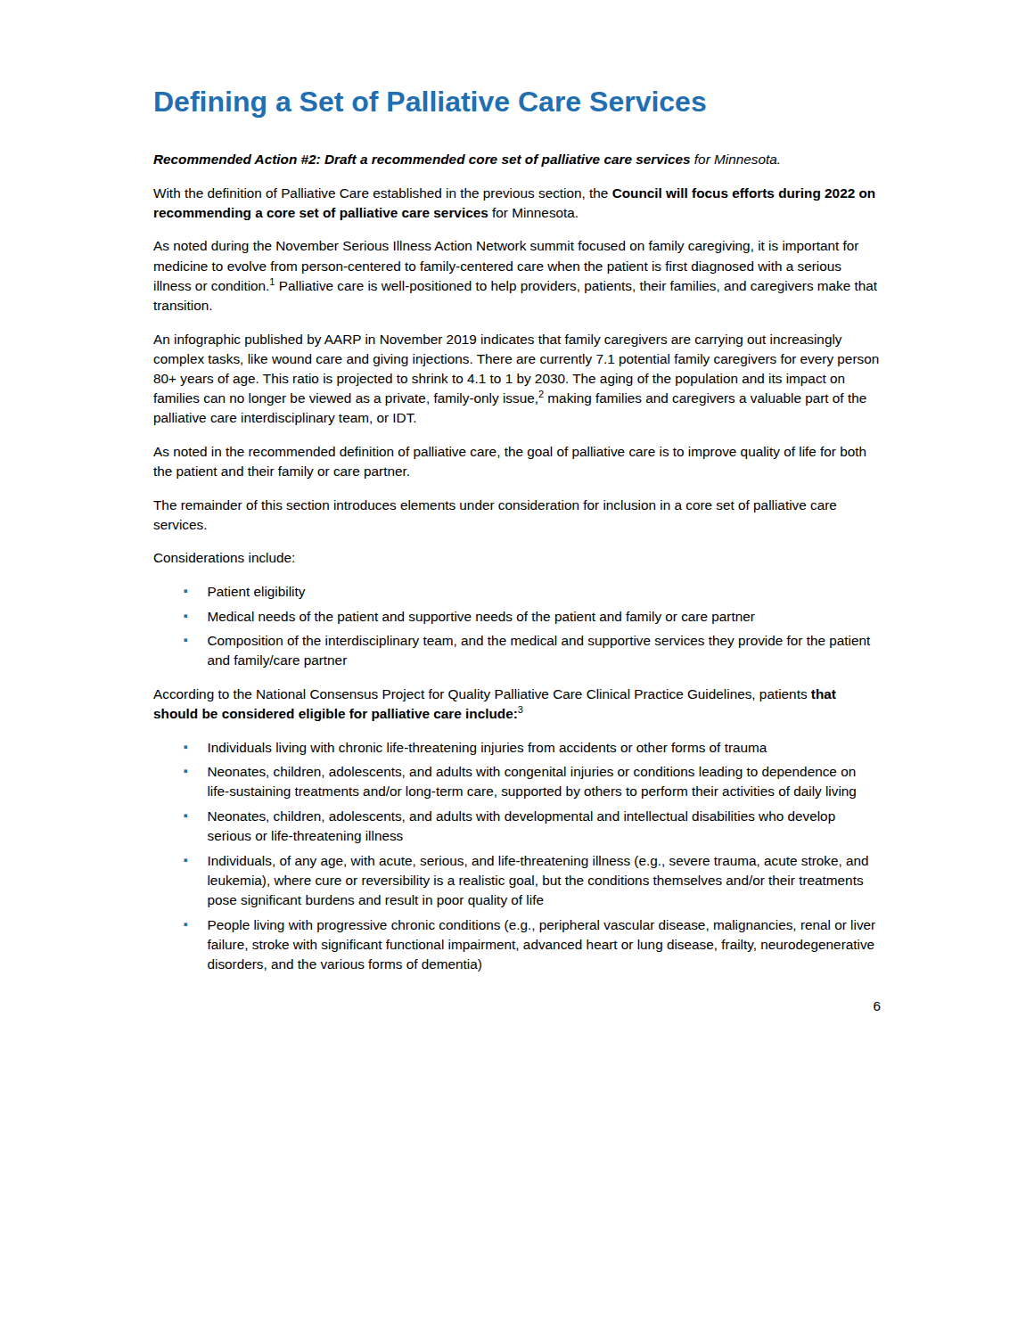Defining a Set of Palliative Care Services
Recommended Action #2: Draft a recommended core set of palliative care services for Minnesota.
With the definition of Palliative Care established in the previous section, the Council will focus efforts during 2022 on recommending a core set of palliative care services for Minnesota.
As noted during the November Serious Illness Action Network summit focused on family caregiving, it is important for medicine to evolve from person-centered to family-centered care when the patient is first diagnosed with a serious illness or condition.1 Palliative care is well-positioned to help providers, patients, their families, and caregivers make that transition.
An infographic published by AARP in November 2019 indicates that family caregivers are carrying out increasingly complex tasks, like wound care and giving injections. There are currently 7.1 potential family caregivers for every person 80+ years of age. This ratio is projected to shrink to 4.1 to 1 by 2030. The aging of the population and its impact on families can no longer be viewed as a private, family-only issue,2 making families and caregivers a valuable part of the palliative care interdisciplinary team, or IDT.
As noted in the recommended definition of palliative care, the goal of palliative care is to improve quality of life for both the patient and their family or care partner.
The remainder of this section introduces elements under consideration for inclusion in a core set of palliative care services.
Considerations include:
Patient eligibility
Medical needs of the patient and supportive needs of the patient and family or care partner
Composition of the interdisciplinary team, and the medical and supportive services they provide for the patient and family/care partner
According to the National Consensus Project for Quality Palliative Care Clinical Practice Guidelines, patients that should be considered eligible for palliative care include:3
Individuals living with chronic life-threatening injuries from accidents or other forms of trauma
Neonates, children, adolescents, and adults with congenital injuries or conditions leading to dependence on life-sustaining treatments and/or long-term care, supported by others to perform their activities of daily living
Neonates, children, adolescents, and adults with developmental and intellectual disabilities who develop serious or life-threatening illness
Individuals, of any age, with acute, serious, and life-threatening illness (e.g., severe trauma, acute stroke, and leukemia), where cure or reversibility is a realistic goal, but the conditions themselves and/or their treatments pose significant burdens and result in poor quality of life
People living with progressive chronic conditions (e.g., peripheral vascular disease, malignancies, renal or liver failure, stroke with significant functional impairment, advanced heart or lung disease, frailty, neurodegenerative disorders, and the various forms of dementia)
6